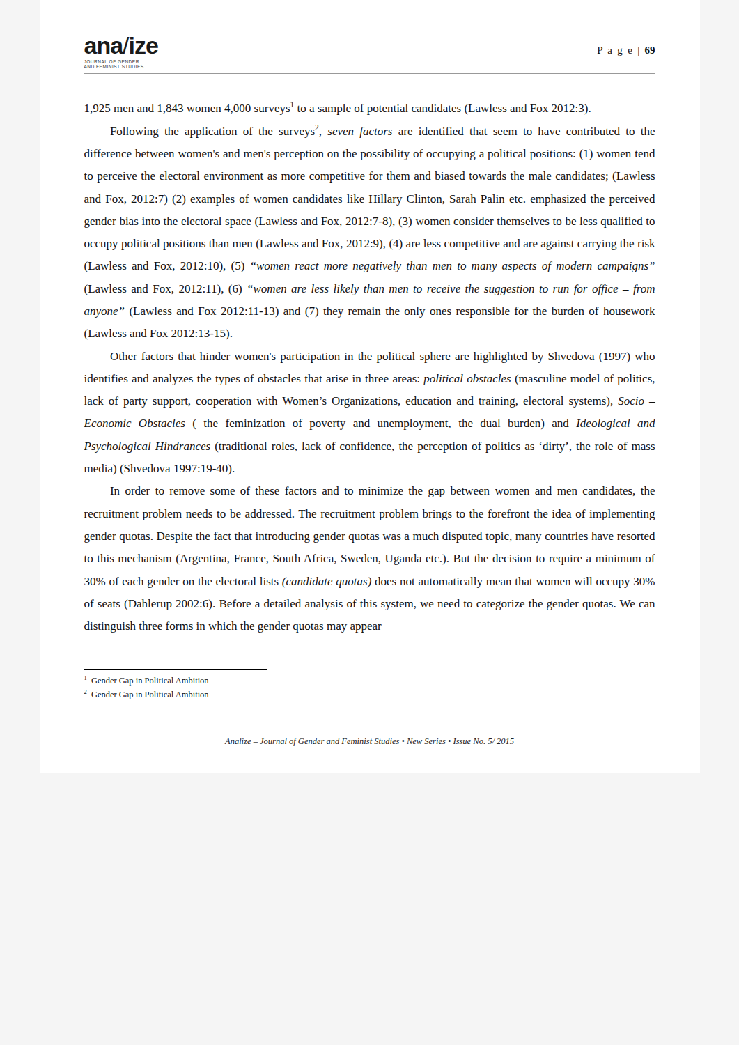ana/ize
Journal of Gender
and Feminist Studies
P a g e | 69
1,925 men and 1,843 women 4,000 surveys1 to a sample of potential candidates (Lawless and Fox 2012:3).
Following the application of the surveys2, seven factors are identified that seem to have contributed to the difference between women's and men's perception on the possibility of occupying a political positions: (1) women tend to perceive the electoral environment as more competitive for them and biased towards the male candidates; (Lawless and Fox, 2012:7) (2) examples of women candidates like Hillary Clinton, Sarah Palin etc. emphasized the perceived gender bias into the electoral space (Lawless and Fox, 2012:7-8), (3) women consider themselves to be less qualified to occupy political positions than men (Lawless and Fox, 2012:9), (4) are less competitive and are against carrying the risk (Lawless and Fox, 2012:10), (5) “women react more negatively than men to many aspects of modern campaigns” (Lawless and Fox, 2012:11), (6) “women are less likely than men to receive the suggestion to run for office – from anyone” (Lawless and Fox 2012:11-13) and (7) they remain the only ones responsible for the burden of housework (Lawless and Fox 2012:13-15).
Other factors that hinder women's participation in the political sphere are highlighted by Shvedova (1997) who identifies and analyzes the types of obstacles that arise in three areas: political obstacles (masculine model of politics, lack of party support, cooperation with Women’s Organizations, education and training, electoral systems), Socio – Economic Obstacles ( the feminization of poverty and unemployment, the dual burden) and Ideological and Psychological Hindrances (traditional roles, lack of confidence, the perception of politics as ‘dirty’, the role of mass media) (Shvedova 1997:19-40).
In order to remove some of these factors and to minimize the gap between women and men candidates, the recruitment problem needs to be addressed. The recruitment problem brings to the forefront the idea of implementing gender quotas. Despite the fact that introducing gender quotas was a much disputed topic, many countries have resorted to this mechanism (Argentina, France, South Africa, Sweden, Uganda etc.). But the decision to require a minimum of 30% of each gender on the electoral lists (candidate quotas) does not automatically mean that women will occupy 30% of seats (Dahlerup 2002:6). Before a detailed analysis of this system, we need to categorize the gender quotas. We can distinguish three forms in which the gender quotas may appear
1 Gender Gap in Political Ambition
2 Gender Gap in Political Ambition
Analize – Journal of Gender and Feminist Studies • New Series • Issue No. 5/ 2015